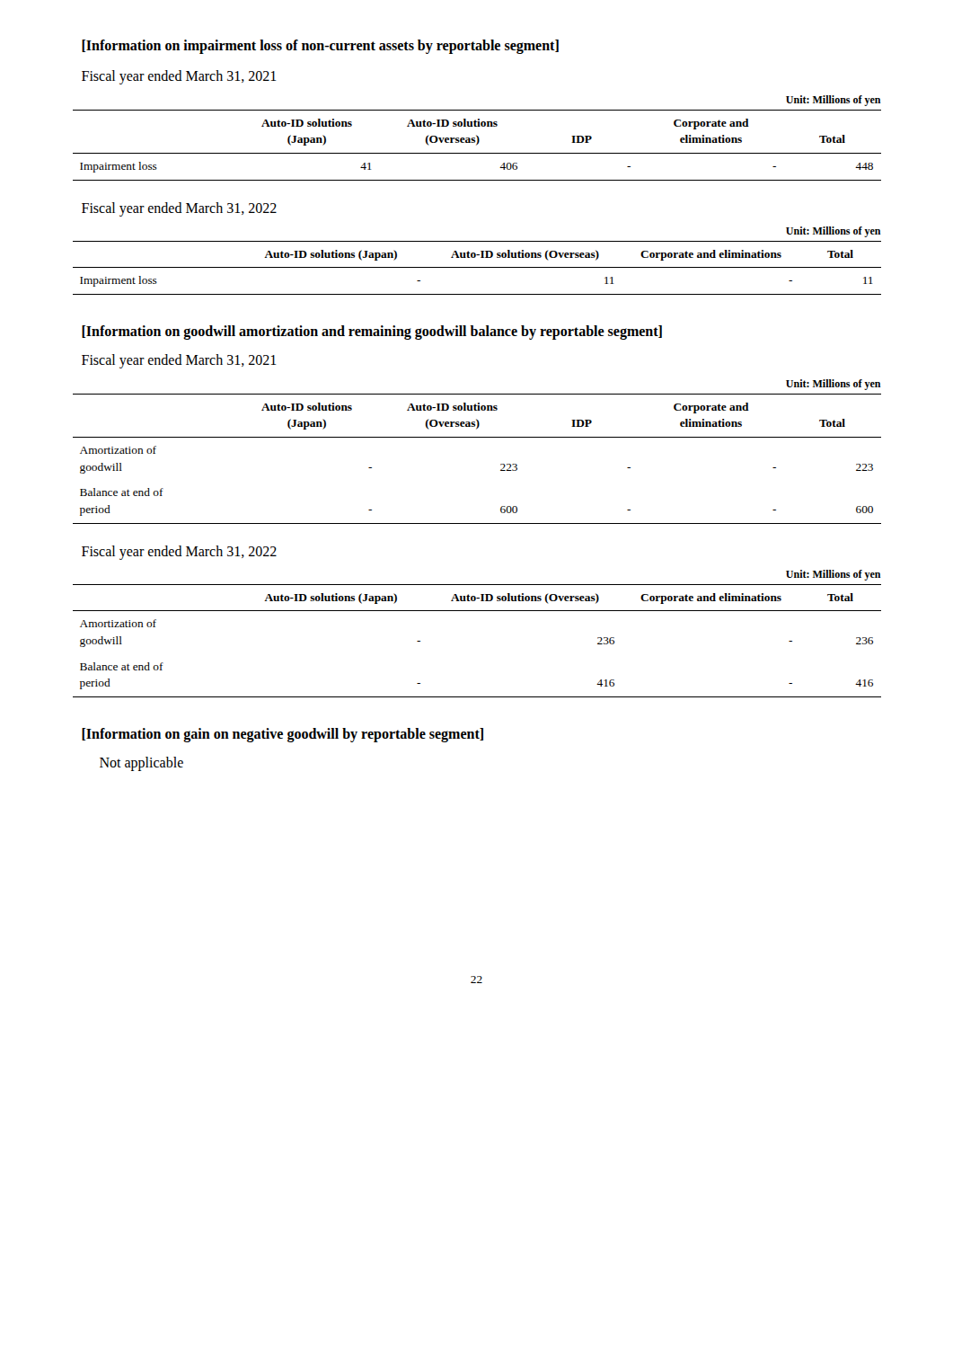[Information on impairment loss of non-current assets by reportable segment]
Fiscal year ended March 31, 2021
Unit: Millions of yen
| | Auto-ID solutions (Japan) | Auto-ID solutions (Overseas) | IDP | Corporate and eliminations | Total |
| --- | --- | --- | --- | --- | --- |
| Impairment loss | 41 | 406 | - | - | 448 |
Fiscal year ended March 31, 2022
Unit: Millions of yen
| | Auto-ID solutions (Japan) | Auto-ID solutions (Overseas) | Corporate and eliminations | Total |
| --- | --- | --- | --- | --- |
| Impairment loss | - | 11 | - | 11 |
[Information on goodwill amortization and remaining goodwill balance by reportable segment]
Fiscal year ended March 31, 2021
Unit: Millions of yen
| | Auto-ID solutions (Japan) | Auto-ID solutions (Overseas) | IDP | Corporate and eliminations | Total |
| --- | --- | --- | --- | --- | --- |
| Amortization of goodwill | - | 223 | - | - | 223 |
| Balance at end of period | - | 600 | - | - | 600 |
Fiscal year ended March 31, 2022
Unit: Millions of yen
| | Auto-ID solutions (Japan) | Auto-ID solutions (Overseas) | Corporate and eliminations | Total |
| --- | --- | --- | --- | --- |
| Amortization of goodwill | - | 236 | - | 236 |
| Balance at end of period | - | 416 | - | 416 |
[Information on gain on negative goodwill by reportable segment]
Not applicable
22